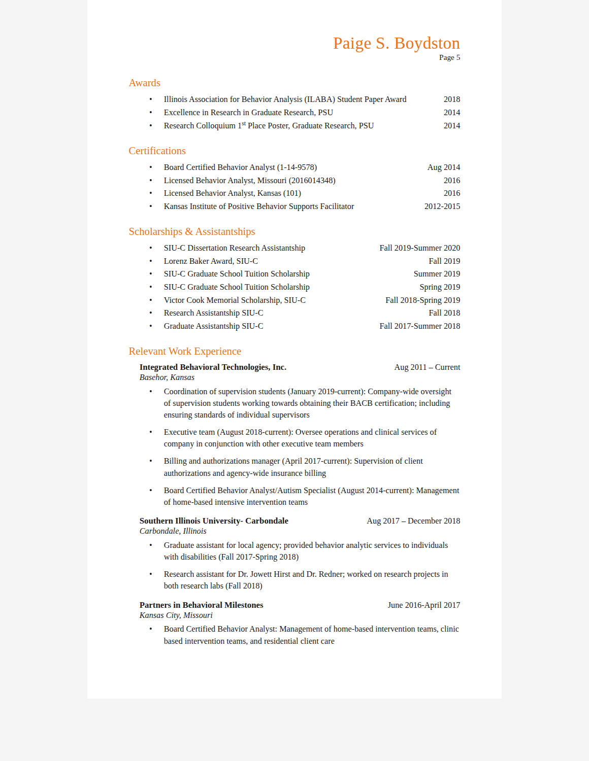Paige S. Boydston
Page 5
Awards
Illinois Association for Behavior Analysis (ILABA) Student Paper Award 2018
Excellence in Research in Graduate Research, PSU 2014
Research Colloquium 1st Place Poster, Graduate Research, PSU 2014
Certifications
Board Certified Behavior Analyst (1-14-9578) Aug 2014
Licensed Behavior Analyst, Missouri (2016014348) 2016
Licensed Behavior Analyst, Kansas (101) 2016
Kansas Institute of Positive Behavior Supports Facilitator 2012-2015
Scholarships & Assistantships
SIU-C Dissertation Research Assistantship Fall 2019-Summer 2020
Lorenz Baker Award, SIU-C Fall 2019
SIU-C Graduate School Tuition Scholarship Summer 2019
SIU-C Graduate School Tuition Scholarship Spring 2019
Victor Cook Memorial Scholarship, SIU-C Fall 2018-Spring 2019
Research Assistantship SIU-C Fall 2018
Graduate Assistantship SIU-C Fall 2017-Summer 2018
Relevant Work Experience
Integrated Behavioral Technologies, Inc. Aug 2011 – Current
Basehor, Kansas
Coordination of supervision students (January 2019-current): Company-wide oversight of supervision students working towards obtaining their BACB certification; including ensuring standards of individual supervisors
Executive team (August 2018-current): Oversee operations and clinical services of company in conjunction with other executive team members
Billing and authorizations manager (April 2017-current): Supervision of client authorizations and agency-wide insurance billing
Board Certified Behavior Analyst/Autism Specialist (August 2014-current): Management of home-based intensive intervention teams
Southern Illinois University- Carbondale Aug 2017 – December 2018
Carbondale, Illinois
Graduate assistant for local agency; provided behavior analytic services to individuals with disabilities (Fall 2017-Spring 2018)
Research assistant for Dr. Jowett Hirst and Dr. Redner; worked on research projects in both research labs (Fall 2018)
Partners in Behavioral Milestones June 2016-April 2017
Kansas City, Missouri
Board Certified Behavior Analyst: Management of home-based intervention teams, clinic based intervention teams, and residential client care